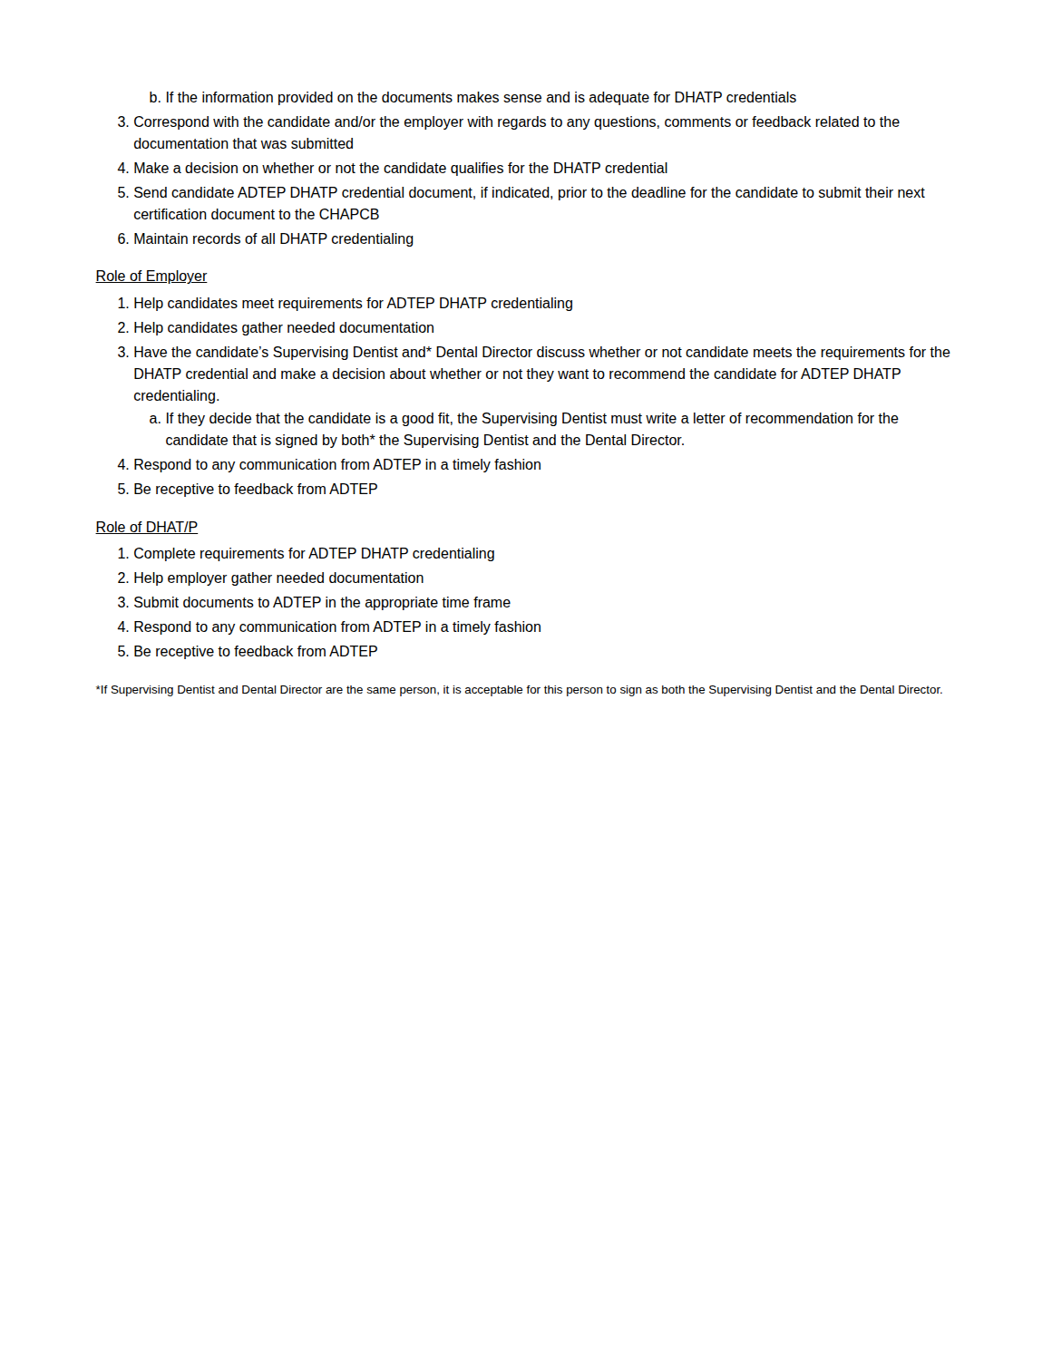If the information provided on the documents makes sense and is adequate for DHATP credentials
Correspond with the candidate and/or the employer with regards to any questions, comments or feedback related to the documentation that was submitted
Make a decision on whether or not the candidate qualifies for the DHATP credential
Send candidate ADTEP DHATP credential document, if indicated, prior to the deadline for the candidate to submit their next certification document to the CHAPCB
Maintain records of all DHATP credentialing
Role of Employer
Help candidates meet requirements for ADTEP DHATP credentialing
Help candidates gather needed documentation
Have the candidate’s Supervising Dentist and* Dental Director discuss whether or not candidate meets the requirements for the DHATP credential and make a decision about whether or not they want to recommend the candidate for ADTEP DHATP credentialing.
If they decide that the candidate is a good fit, the Supervising Dentist must write a letter of recommendation for the candidate that is signed by both* the Supervising Dentist and the Dental Director.
Respond to any communication from ADTEP in a timely fashion
Be receptive to feedback from ADTEP
Role of DHAT/P
Complete requirements for ADTEP DHATP credentialing
Help employer gather needed documentation
Submit documents to ADTEP in the appropriate time frame
Respond to any communication from ADTEP in a timely fashion
Be receptive to feedback from ADTEP
*If Supervising Dentist and Dental Director are the same person, it is acceptable for this person to sign as both the Supervising Dentist and the Dental Director.